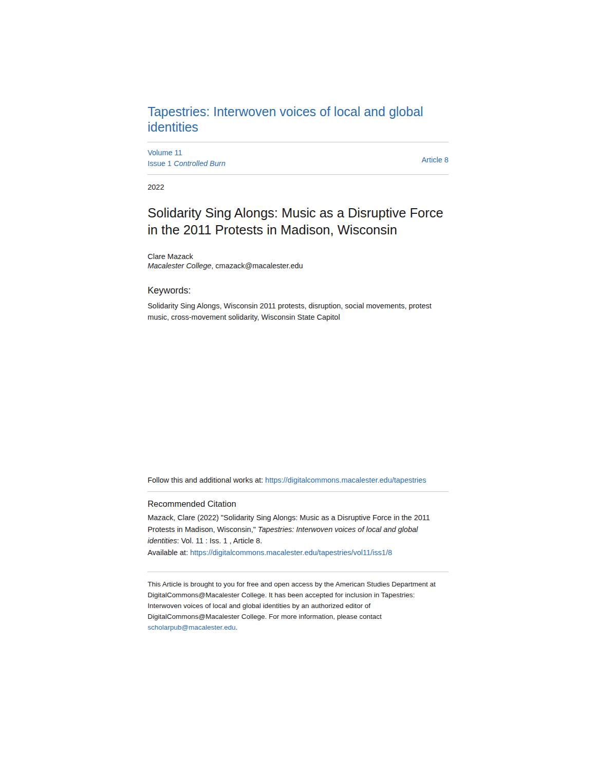Tapestries: Interwoven voices of local and global identities
Volume 11
Issue 1 Controlled Burn
Article 8
2022
Solidarity Sing Alongs: Music as a Disruptive Force in the 2011 Protests in Madison, Wisconsin
Clare Mazack
Macalester College, cmazack@macalester.edu
Keywords:
Solidarity Sing Alongs, Wisconsin 2011 protests, disruption, social movements, protest music, cross-movement solidarity, Wisconsin State Capitol
Follow this and additional works at: https://digitalcommons.macalester.edu/tapestries
Recommended Citation
Mazack, Clare (2022) "Solidarity Sing Alongs: Music as a Disruptive Force in the 2011 Protests in Madison, Wisconsin," Tapestries: Interwoven voices of local and global identities: Vol. 11 : Iss. 1 , Article 8.
Available at: https://digitalcommons.macalester.edu/tapestries/vol11/iss1/8
This Article is brought to you for free and open access by the American Studies Department at DigitalCommons@Macalester College. It has been accepted for inclusion in Tapestries: Interwoven voices of local and global identities by an authorized editor of DigitalCommons@Macalester College. For more information, please contact scholarpub@macalester.edu.